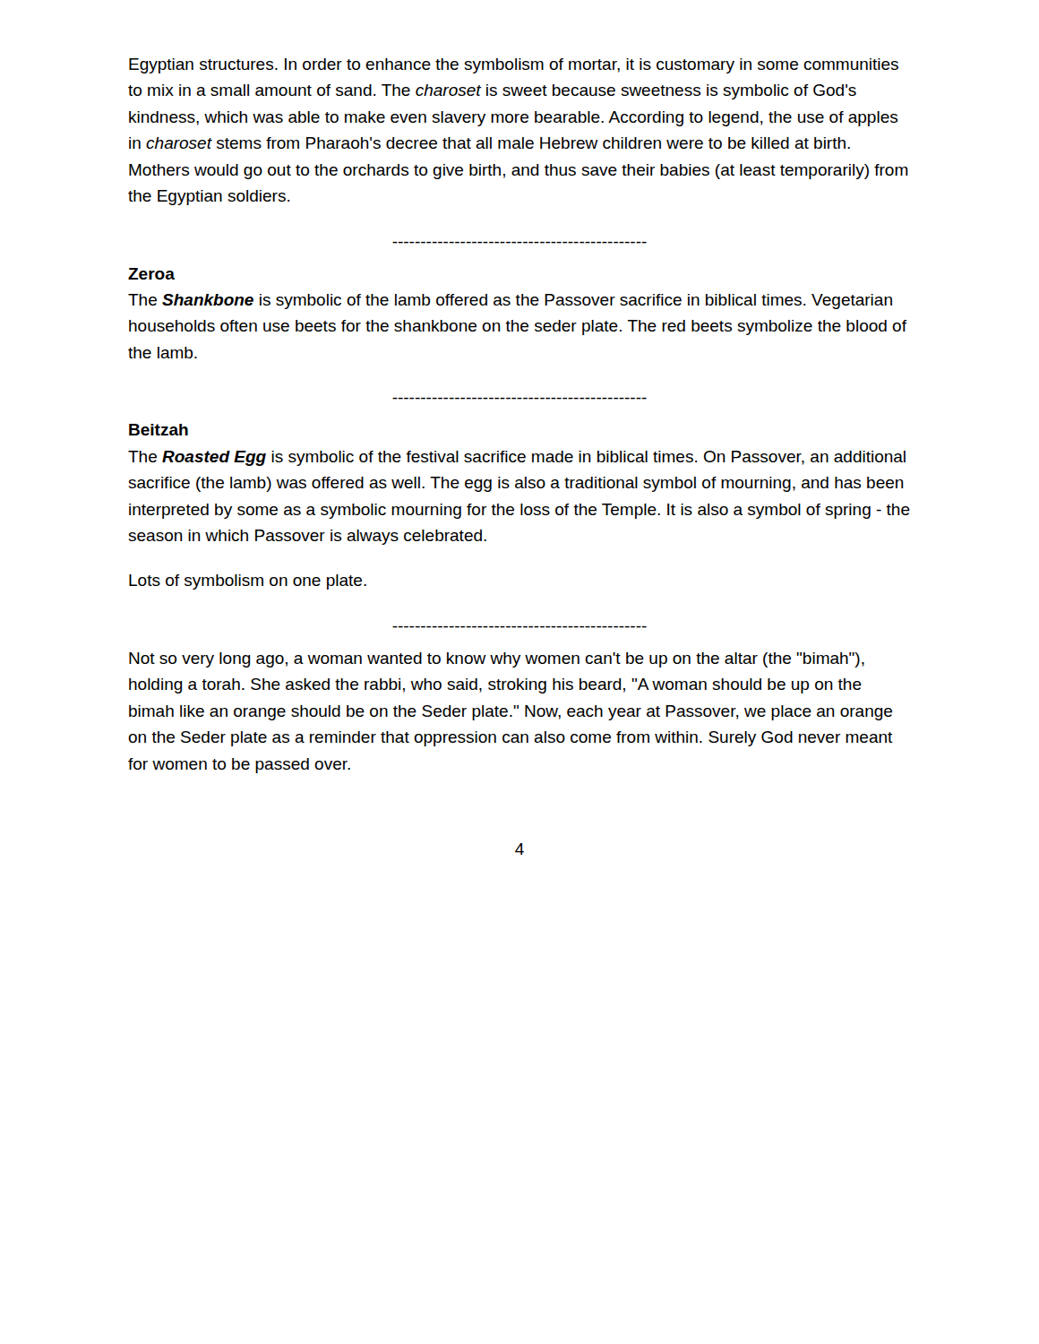Egyptian structures. In order to enhance the symbolism of mortar, it is customary in some communities to mix in a small amount of sand. The charoset is sweet because sweetness is symbolic of God's kindness, which was able to make even slavery more bearable. According to legend, the use of apples in charoset stems from Pharaoh's decree that all male Hebrew children were to be killed at birth. Mothers would go out to the orchards to give birth, and thus save their babies (at least temporarily) from the Egyptian soldiers.
---------------------------------------------
Zeroa
The Shankbone is symbolic of the lamb offered as the Passover sacrifice in biblical times. Vegetarian households often use beets for the shankbone on the seder plate. The red beets symbolize the blood of the lamb.
---------------------------------------------
Beitzah
The Roasted Egg is symbolic of the festival sacrifice made in biblical times. On Passover, an additional sacrifice (the lamb) was offered as well. The egg is also a traditional symbol of mourning, and has been interpreted by some as a symbolic mourning for the loss of the Temple. It is also a symbol of spring - the season in which Passover is always celebrated.
Lots of symbolism on one plate.
---------------------------------------------
Not so very long ago, a woman wanted to know why women can't be up on the altar (the "bimah"), holding a torah. She asked the rabbi, who said, stroking his beard, "A woman should be up on the bimah like an orange should be on the Seder plate." Now, each year at Passover, we place an orange on the Seder plate as a reminder that oppression can also come from within. Surely God never meant for women to be passed over.
4